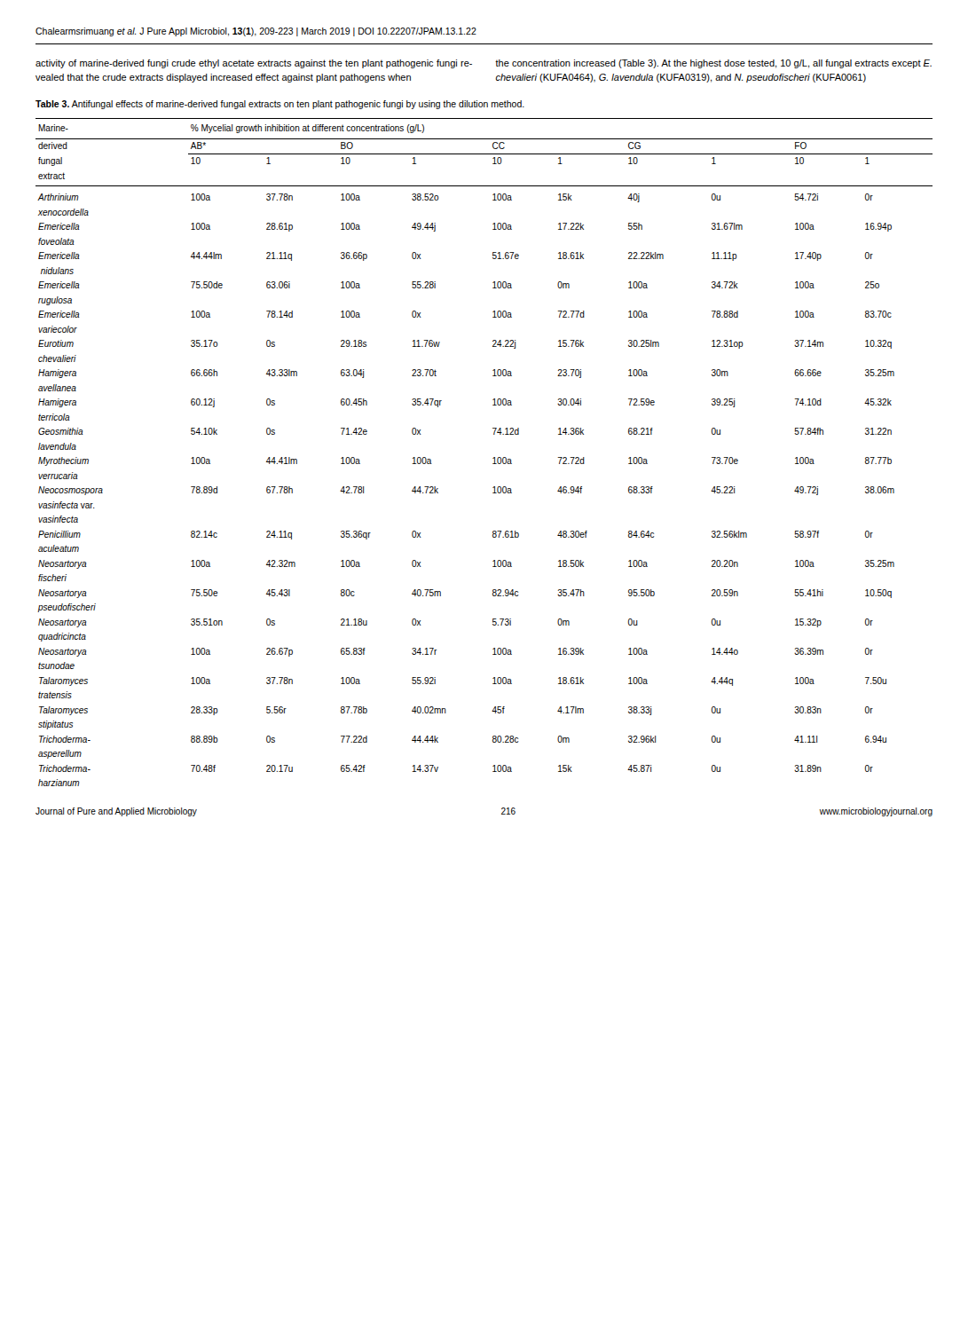Chalearmsrimuang et al. J Pure Appl Microbiol, 13(1), 209-223 | March 2019 | DOI 10.22207/JPAM.13.1.22
activity of marine-derived fungi crude ethyl acetate extracts against the ten plant pathogenic fungi revealed that the crude extracts displayed increased effect against plant pathogens when
the concentration increased (Table 3). At the highest dose tested, 10 g/L, all fungal extracts except E. chevalieri (KUFA0464), G. lavendula (KUFA0319), and N. pseudofischeri (KUFA0061)
Table 3. Antifungal effects of marine-derived fungal extracts on ten plant pathogenic fungi by using the dilution method.
| Marine- | % Mycelial growth inhibition at different concentrations (g/L) |
| --- | --- |
| derived | AB* | BO | CC | CG | FO |
| fungal | 10 | 1 | 10 | 1 | 10 | 1 | 10 | 1 | 10 | 1 |
| extract | |
| Arthrinium | 100a | 37.78n | 100a | 38.52o | 100a | 15k | 40j | 0u | 54.72i | 0r |
| xenocordella | |
| Emericella | 100a | 28.61p | 100a | 49.44j | 100a | 17.22k | 55h | 31.67lm | 100a | 16.94p |
| foveolata | |
| Emericella | 44.44lm | 21.11q | 36.66p | 0x | 51.67e | 18.61k | 22.22klm | 11.11p | 17.40p | 0r |
| nidulans | |
| Emericella | 75.50de | 63.06i | 100a | 55.28i | 100a | 0m | 100a | 34.72k | 100a | 25o |
| rugulosa | |
| Emericella | 100a | 78.14d | 100a | 0x | 100a | 72.77d | 100a | 78.88d | 100a | 83.70c |
| variecolor | |
| Eurotium | 35.17o | 0s | 29.18s | 11.76w | 24.22j | 15.76k | 30.25lm | 12.31op | 37.14m | 10.32q |
| chevalieri | |
| Hamigera | 66.66h | 43.33lm | 63.04j | 23.70t | 100a | 23.70j | 100a | 30m | 66.66e | 35.25m |
| avellanea | |
| Hamigera | 60.12j | 0s | 60.45h | 35.47qr | 100a | 30.04i | 72.59e | 39.25j | 74.10d | 45.32k |
| terricola | |
| Geosmithia | 54.10k | 0s | 71.42e | 0x | 74.12d | 14.36k | 68.21f | 0u | 57.84fh | 31.22n |
| lavendula | |
| Myrothecium | 100a | 44.41lm | 100a | 100a | 100a | 72.72d | 100a | 73.70e | 100a | 87.77b |
| verrucaria | |
| Neocosmospora | 78.89d | 67.78h | 42.78l | 44.72k | 100a | 46.94f | 68.33f | 45.22i | 49.72j | 38.06m |
| vasinfecta var. | |
| vasinfecta | |
| Penicillium | 82.14c | 24.11q | 35.36qr | 0x | 87.61b | 48.30ef | 84.64c | 32.56klm | 58.97f | 0r |
| aculeatum | |
| Neosartorya | 100a | 42.32m | 100a | 0x | 100a | 18.50k | 100a | 20.20n | 100a | 35.25m |
| fischeri | |
| Neosartorya | 75.50e | 45.43l | 80c | 40.75m | 82.94c | 35.47h | 95.50b | 20.59n | 55.41hi | 10.50q |
| pseudofischeri | |
| Neosartorya | 35.51on | 0s | 21.18u | 0x | 5.73i | 0m | 0u | 0u | 15.32p | 0r |
| quadricincta | |
| Neosartorya | 100a | 26.67p | 65.83f | 34.17r | 100a | 16.39k | 100a | 14.44o | 36.39m | 0r |
| tsunodae | |
| Talaromyces | 100a | 37.78n | 100a | 55.92i | 100a | 18.61k | 100a | 4.44q | 100a | 7.50u |
| tratensis | |
| Talaromyces | 28.33p | 5.56r | 87.78b | 40.02mn | 45f | 4.17lm | 38.33j | 0u | 30.83n | 0r |
| stipitatus | |
| Trichoderma- | 88.89b | 0s | 77.22d | 44.44k | 80.28c | 0m | 32.96kl | 0u | 41.11l | 6.94u |
| asperellum | |
| Trichoderma- | 70.48f | 20.17u | 65.42f | 14.37v | 100a | 15k | 45.87i | 0u | 31.89n | 0r |
| harzianum | |
Journal of Pure and Applied Microbiology
216
www.microbiologyjournal.org